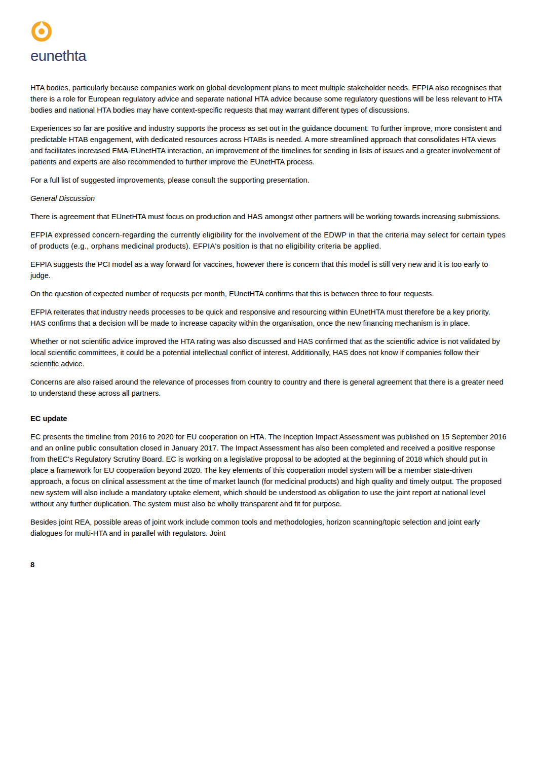eunethta
HTA bodies, particularly because companies work on global development plans to meet multiple stakeholder needs. EFPIA also recognises that there is a role for European regulatory advice and separate national HTA advice because some regulatory questions will be less relevant to HTA bodies and national HTA bodies may have context-specific requests that may warrant different types of discussions.
Experiences so far are positive and industry supports the process as set out in the guidance document. To further improve, more consistent and predictable HTAB engagement, with dedicated resources across HTABs is needed. A more streamlined approach that consolidates HTA views and facilitates increased EMA-EUnetHTA interaction, an improvement of the timelines for sending in lists of issues and a greater involvement of patients and experts are also recommended to further improve the EUnetHTA process.
For a full list of suggested improvements, please consult the supporting presentation.
General Discussion
There is agreement that EUnetHTA must focus on production and HAS amongst other partners will be working towards increasing submissions.
EFPIA expressed concern-regarding the currently eligibility for the involvement of the EDWP in that the criteria may select for certain types of products (e.g., orphans medicinal products). EFPIA's position is that no eligibility criteria be applied.
EFPIA suggests the PCI model as a way forward for vaccines, however there is concern that this model is still very new and it is too early to judge.
On the question of expected number of requests per month, EUnetHTA confirms that this is between three to four requests.
EFPIA reiterates that industry needs processes to be quick and responsive and resourcing within EUnetHTA must therefore be a key priority. HAS confirms that a decision will be made to increase capacity within the organisation, once the new financing mechanism is in place.
Whether or not scientific advice improved the HTA rating was also discussed and HAS confirmed that as the scientific advice is not validated by local scientific committees, it could be a potential intellectual conflict of interest. Additionally, HAS does not know if companies follow their scientific advice.
Concerns are also raised around the relevance of processes from country to country and there is general agreement that there is a greater need to understand these across all partners.
EC update
EC presents the timeline from 2016 to 2020 for EU cooperation on HTA. The Inception Impact Assessment was published on 15 September 2016 and an online public consultation closed in January 2017. The Impact Assessment has also been completed and received a positive response from theEC's Regulatory Scrutiny Board. EC is working on a legislative proposal to be adopted at the beginning of 2018 which should put in place a framework for EU cooperation beyond 2020. The key elements of this cooperation model system will be a member state-driven approach, a focus on clinical assessment at the time of market launch (for medicinal products) and high quality and timely output. The proposed new system will also include a mandatory uptake element, which should be understood as obligation to use the joint report at national level without any further duplication. The system must also be wholly transparent and fit for purpose.
Besides joint REA, possible areas of joint work include common tools and methodologies, horizon scanning/topic selection and joint early dialogues for multi-HTA and in parallel with regulators. Joint
8